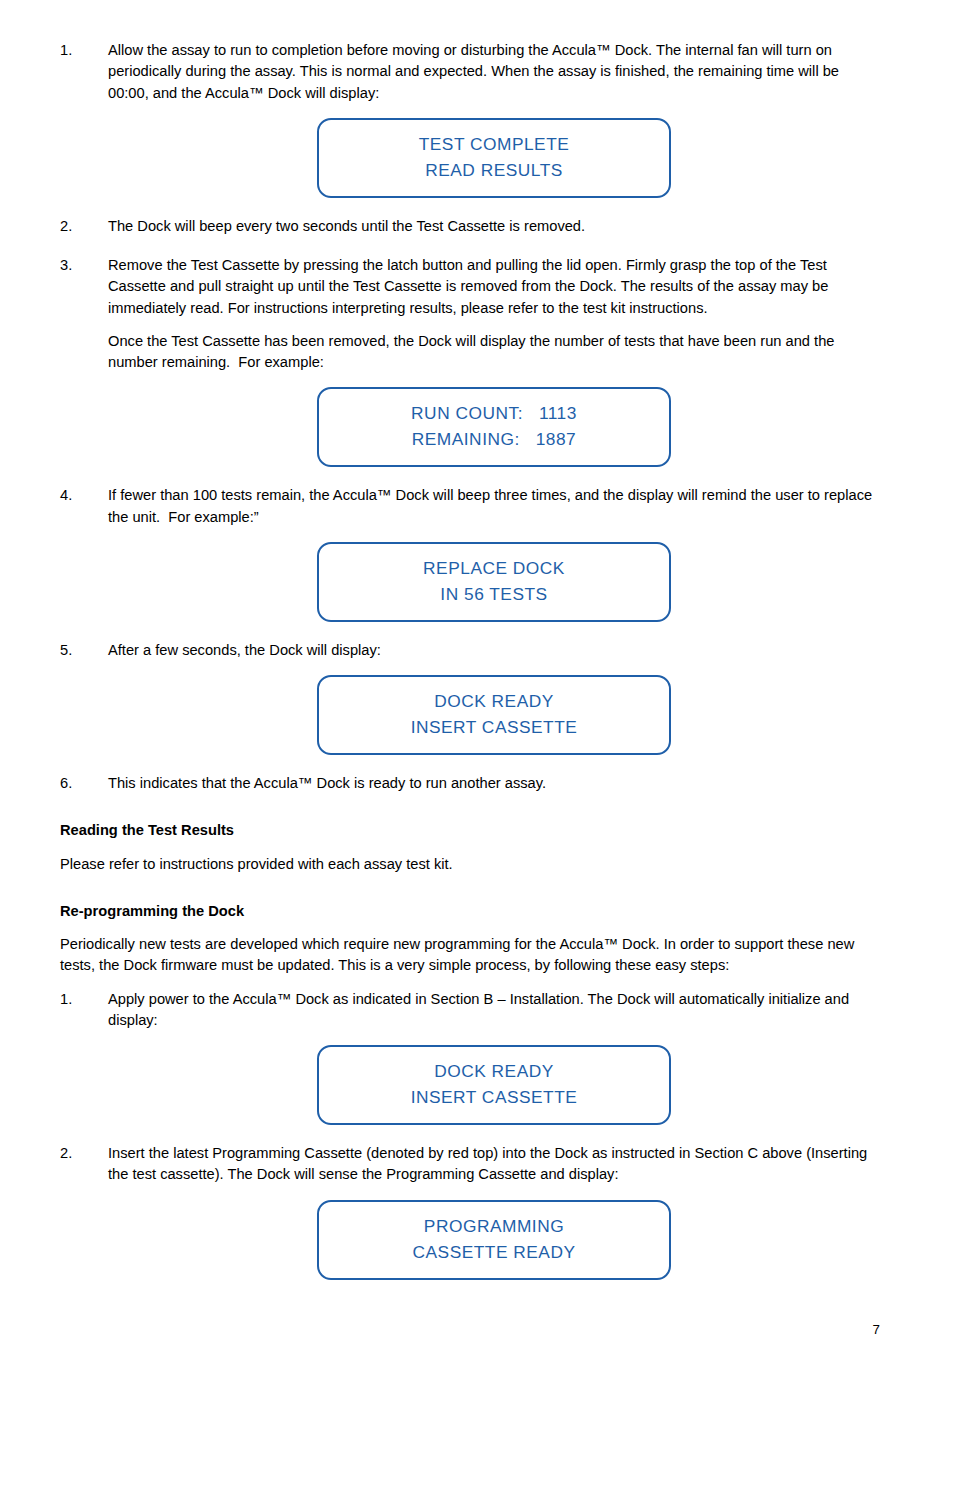Allow the assay to run to completion before moving or disturbing the Accula™ Dock. The internal fan will turn on periodically during the assay. This is normal and expected. When the assay is finished, the remaining time will be 00:00, and the Accula™ Dock will display:
TEST COMPLETE READ RESULTS
The Dock will beep every two seconds until the Test Cassette is removed.
Remove the Test Cassette by pressing the latch button and pulling the lid open. Firmly grasp the top of the Test Cassette and pull straight up until the Test Cassette is removed from the Dock. The results of the assay may be immediately read. For instructions interpreting results, please refer to the test kit instructions.
Once the Test Cassette has been removed, the Dock will display the number of tests that have been run and the number remaining. For example:
RUN COUNT: 1113 REMAINING: 1887
If fewer than 100 tests remain, the Accula™ Dock will beep three times, and the display will remind the user to replace the unit. For example:”
REPLACE DOCK IN 56 TESTS
After a few seconds, the Dock will display:
DOCK READY INSERT CASSETTE
This indicates that the Accula™ Dock is ready to run another assay.
Reading the Test Results
Please refer to instructions provided with each assay test kit.
Re-programming the Dock
Periodically new tests are developed which require new programming for the Accula™ Dock. In order to support these new tests, the Dock firmware must be updated. This is a very simple process, by following these easy steps:
Apply power to the Accula™ Dock as indicated in Section B – Installation. The Dock will automatically initialize and display:
DOCK READY INSERT CASSETTE
Insert the latest Programming Cassette (denoted by red top) into the Dock as instructed in Section C above (Inserting the test cassette). The Dock will sense the Programming Cassette and display:
PROGRAMMING CASSETTE READY
7